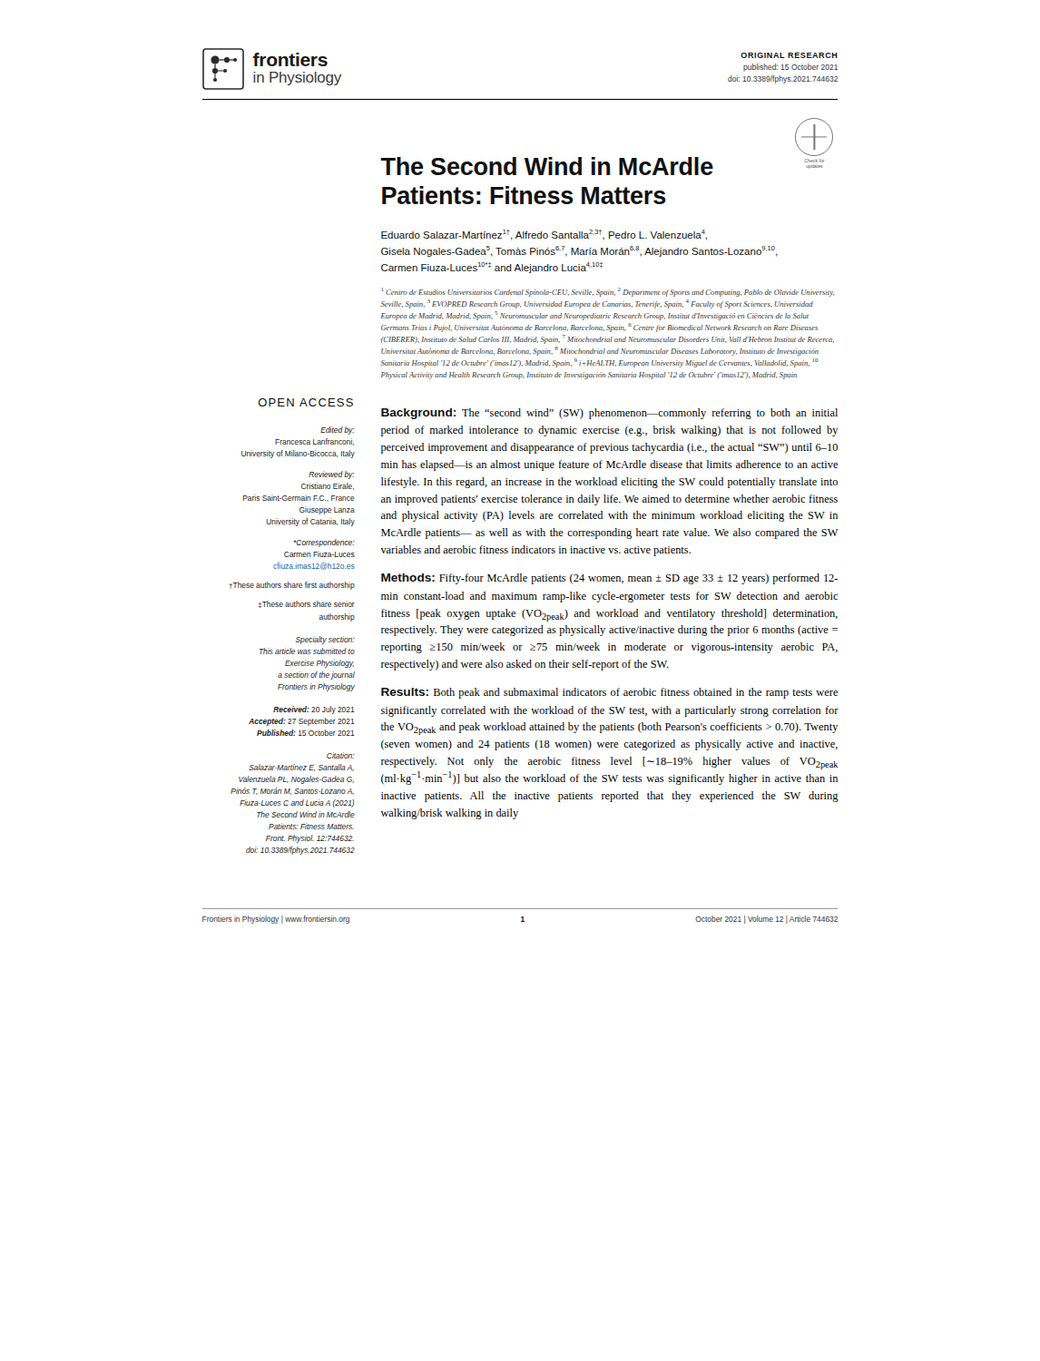frontiers
in Physiology
ORIGINAL RESEARCH
published: 15 October 2021
doi: 10.3389/fphys.2021.744632
Check for
updates
The Second Wind in McArdle
Patients: Fitness Matters
Eduardo Salazar-Martínez1†, Alfredo Santalla2,3†, Pedro L. Valenzuela4,
Gisela Nogales-Gadea5, Tomàs Pinós6,7, María Morán6,8, Alejandro Santos-Lozano9,10,
Carmen Fiuza-Luces10*‡ and Alejandro Lucia4,10‡
1 Centro de Estudios Universitarios Cardenal Spínola-CEU, Seville, Spain, 2 Department of Sports and Computing, Pablo de Olavide University, Seville, Spain, 3 EVOPRED Research Group, Universidad Europea de Canarias, Tenerife, Spain, 4 Faculty of Sport Sciences, Universidad Europea de Madrid, Madrid, Spain, 5 Neuromuscular and Neuropediatric Research Group, Institut d'Investigació en Ciències de la Salut Germans Trias i Pujol, Universitat Autònoma de Barcelona, Barcelona, Spain, 6 Centre for Biomedical Network Research on Rare Diseases (CIBERER), Instituto de Salud Carlos III, Madrid, Spain, 7 Mitochondrial and Neuromuscular Disorders Unit, Vall d'Hebron Institut de Recerca, Universitat Autònoma de Barcelona, Barcelona, Spain, 8 Mitochondrial and Neuromuscular Diseases Laboratory, Instituto de Investigación Sanitaria Hospital '12 de Octubre' ('imas12'), Madrid, Spain, 9 i+HeALTH, European University Miguel de Cervantes, Valladolid, Spain, 10 Physical Activity and Health Research Group, Instituto de Investigación Sanitaria Hospital '12 de Octubre' ('imas12'), Madrid, Spain
OPEN ACCESS
Edited by:
Francesca Lanfranconi,
University of Milano-Bicocca, Italy
Reviewed by:
Cristiano Eirale,
Paris Saint-Germain F.C., France
Giuseppe Lanza
University of Catania, Italy
*Correspondence:
Carmen Fiuza-Luces
cfiuza.imas12@h12o.es
†These authors share first authorship
‡These authors share senior
authorship
Specialty section:
This article was submitted to
Exercise Physiology,
a section of the journal
Frontiers in Physiology
Received: 20 July 2021
Accepted: 27 September 2021
Published: 15 October 2021
Citation:
Salazar-Martínez E, Santalla A,
Valenzuela PL, Nogales-Gadea G,
Pinós T, Morán M, Santos-Lozano A,
Fiuza-Luces C and Lucia A (2021)
The Second Wind in McArdle
Patients: Fitness Matters.
Front. Physiol. 12:744632.
doi: 10.3389/fphys.2021.744632
Background:
The “second wind” (SW) phenomenon—commonly referring to both an initial period of marked intolerance to dynamic exercise (e.g., brisk walking) that is not followed by perceived improvement and disappearance of previous tachycardia (i.e., the actual “SW”) until 6–10 min has elapsed—is an almost unique feature of McArdle disease that limits adherence to an active lifestyle. In this regard, an increase in the workload eliciting the SW could potentially translate into an improved patients' exercise tolerance in daily life. We aimed to determine whether aerobic fitness and physical activity (PA) levels are correlated with the minimum workload eliciting the SW in McArdle patients— as well as with the corresponding heart rate value. We also compared the SW variables and aerobic fitness indicators in inactive vs. active patients.
Methods:
Fifty-four McArdle patients (24 women, mean ± SD age 33 ± 12 years) performed 12-min constant-load and maximum ramp-like cycle-ergometer tests for SW detection and aerobic fitness [peak oxygen uptake (VO2peak) and workload and ventilatory threshold] determination, respectively. They were categorized as physically active/inactive during the prior 6 months (active = reporting ≥150 min/week or ≥75 min/week in moderate or vigorous-intensity aerobic PA, respectively) and were also asked on their self-report of the SW.
Results:
Both peak and submaximal indicators of aerobic fitness obtained in the ramp tests were significantly correlated with the workload of the SW test, with a particularly strong correlation for the VO2peak and peak workload attained by the patients (both Pearson's coefficients > 0.70). Twenty (seven women) and 24 patients (18 women) were categorized as physically active and inactive, respectively. Not only the aerobic fitness level [∼18–19% higher values of VO2peak (ml·kg−1·min−1)] but also the workload of the SW tests was significantly higher in active than in inactive patients. All the inactive patients reported that they experienced the SW during walking/brisk walking in daily
Frontiers in Physiology | www.frontiersin.org
1
October 2021 | Volume 12 | Article 744632